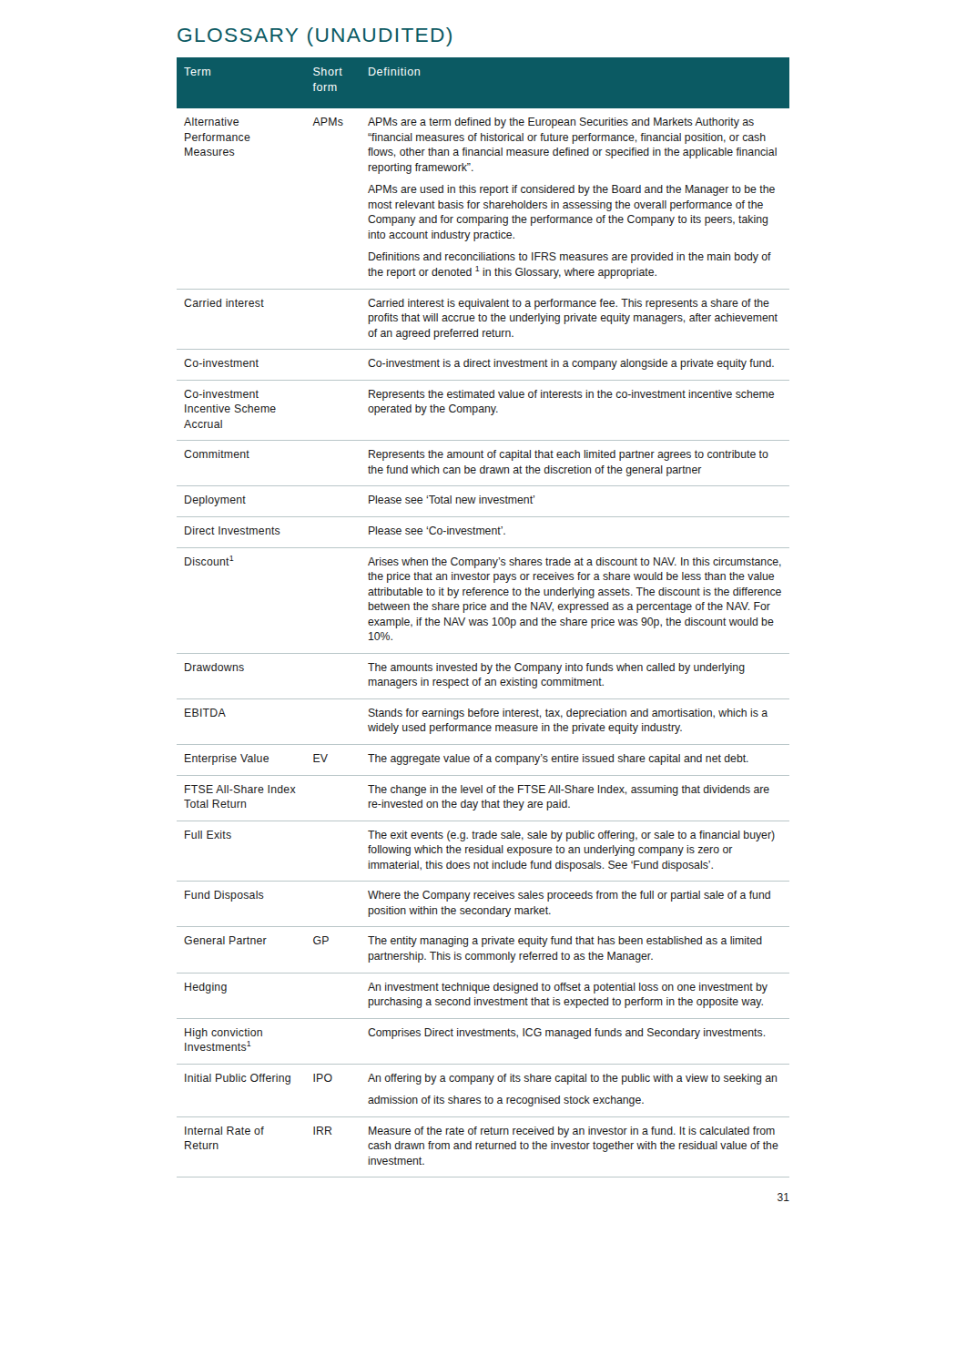GLOSSARY (UNAUDITED)
| Term | Short form | Definition |
| --- | --- | --- |
| Alternative Performance Measures | APMs | APMs are a term defined by the European Securities and Markets Authority as “financial measures of historical or future performance, financial position, or cash flows, other than a financial measure defined or specified in the applicable financial reporting framework”. APMs are used in this report if considered by the Board and the Manager to be the most relevant basis for shareholders in assessing the overall performance of the Company and for comparing the performance of the Company to its peers, taking into account industry practice. Definitions and reconciliations to IFRS measures are provided in the main body of the report or denoted 1 in this Glossary, where appropriate. |
| Carried interest | | Carried interest is equivalent to a performance fee. This represents a share of the profits that will accrue to the underlying private equity managers, after achievement of an agreed preferred return. |
| Co-investment | | Co-investment is a direct investment in a company alongside a private equity fund. |
| Co-investment Incentive Scheme Accrual | | Represents the estimated value of interests in the co-investment incentive scheme operated by the Company. |
| Commitment | | Represents the amount of capital that each limited partner agrees to contribute to the fund which can be drawn at the discretion of the general partner |
| Deployment | | Please see ‘Total new investment’ |
| Direct Investments | | Please see ‘Co-investment’. |
| Discount 1 | | Arises when the Company’s shares trade at a discount to NAV. In this circumstance, the price that an investor pays or receives for a share would be less than the value attributable to it by reference to the underlying assets. The discount is the difference between the share price and the NAV, expressed as a percentage of the NAV. For example, if the NAV was 100p and the share price was 90p, the discount would be 10%. |
| Drawdowns | | The amounts invested by the Company into funds when called by underlying managers in respect of an existing commitment. |
| EBITDA | | Stands for earnings before interest, tax, depreciation and amortisation, which is a widely used performance measure in the private equity industry. |
| Enterprise Value | EV | The aggregate value of a company’s entire issued share capital and net debt. |
| FTSE All-Share Index Total Return | | The change in the level of the FTSE All-Share Index, assuming that dividends are re-invested on the day that they are paid. |
| Full Exits | | The exit events (e.g. trade sale, sale by public offering, or sale to a financial buyer) following which the residual exposure to an underlying company is zero or immaterial, this does not include fund disposals. See ‘Fund disposals’. |
| Fund Disposals | | Where the Company receives sales proceeds from the full or partial sale of a fund position within the secondary market. |
| General Partner | GP | The entity managing a private equity fund that has been established as a limited partnership. This is commonly referred to as the Manager. |
| Hedging | | An investment technique designed to offset a potential loss on one investment by purchasing a second investment that is expected to perform in the opposite way. |
| High conviction Investments 1 | | Comprises Direct investments, ICG managed funds and Secondary investments. |
| Initial Public Offering | IPO | An offering by a company of its share capital to the public with a view to seeking an admission of its shares to a recognised stock exchange. |
| Internal Rate of Return | IRR | Measure of the rate of return received by an investor in a fund. It is calculated from cash drawn from and returned to the investor together with the residual value of the investment. |
31